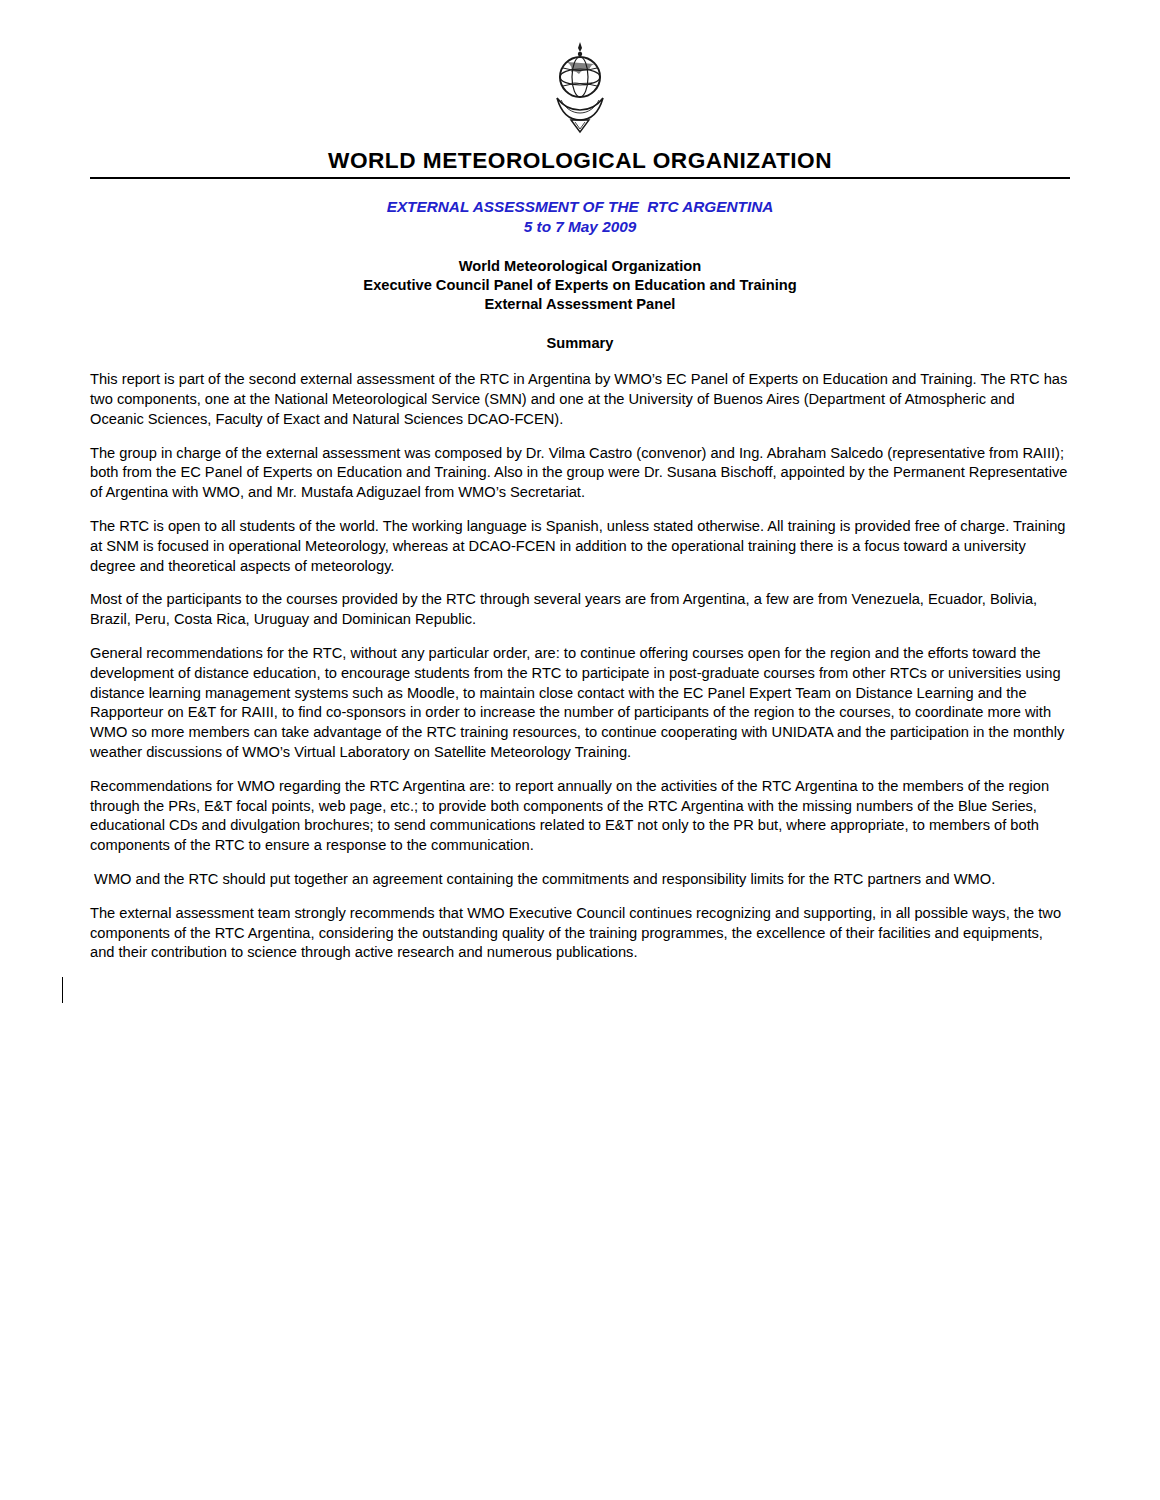WORLD METEOROLOGICAL ORGANIZATION
EXTERNAL ASSESSMENT OF THE RTC ARGENTINA
5 to 7 May 2009
World Meteorological Organization
Executive Council Panel of Experts on Education and Training
External Assessment Panel
Summary
This report is part of the second external assessment of the RTC in Argentina by WMO’s EC Panel of Experts on Education and Training. The RTC has two components, one at the National Meteorological Service (SMN) and one at the University of Buenos Aires (Department of Atmospheric and Oceanic Sciences, Faculty of Exact and Natural Sciences DCAO-FCEN).
The group in charge of the external assessment was composed by Dr. Vilma Castro (convenor) and Ing. Abraham Salcedo (representative from RAIII); both from the EC Panel of Experts on Education and Training. Also in the group were Dr. Susana Bischoff, appointed by the Permanent Representative of Argentina with WMO, and Mr. Mustafa Adiguzael from WMO’s Secretariat.
The RTC is open to all students of the world. The working language is Spanish, unless stated otherwise. All training is provided free of charge. Training at SNM is focused in operational Meteorology, whereas at DCAO-FCEN in addition to the operational training there is a focus toward a university degree and theoretical aspects of meteorology.
Most of the participants to the courses provided by the RTC through several years are from Argentina, a few are from Venezuela, Ecuador, Bolivia, Brazil, Peru, Costa Rica, Uruguay and Dominican Republic.
General recommendations for the RTC, without any particular order, are: to continue offering courses open for the region and the efforts toward the development of distance education, to encourage students from the RTC to participate in post-graduate courses from other RTCs or universities using distance learning management systems such as Moodle, to maintain close contact with the EC Panel Expert Team on Distance Learning and the Rapporteur on E&T for RAIII, to find co-sponsors in order to increase the number of participants of the region to the courses, to coordinate more with WMO so more members can take advantage of the RTC training resources, to continue cooperating with UNIDATA and the participation in the monthly weather discussions of WMO’s Virtual Laboratory on Satellite Meteorology Training.
Recommendations for WMO regarding the RTC Argentina are: to report annually on the activities of the RTC Argentina to the members of the region through the PRs, E&T focal points, web page, etc.; to provide both components of the RTC Argentina with the missing numbers of the Blue Series, educational CDs and divulgation brochures; to send communications related to E&T not only to the PR but, where appropriate, to members of both components of the RTC to ensure a response to the communication.
WMO and the RTC should put together an agreement containing the commitments and responsibility limits for the RTC partners and WMO.
The external assessment team strongly recommends that WMO Executive Council continues recognizing and supporting, in all possible ways, the two components of the RTC Argentina, considering the outstanding quality of the training programmes, the excellence of their facilities and equipments, and their contribution to science through active research and numerous publications.